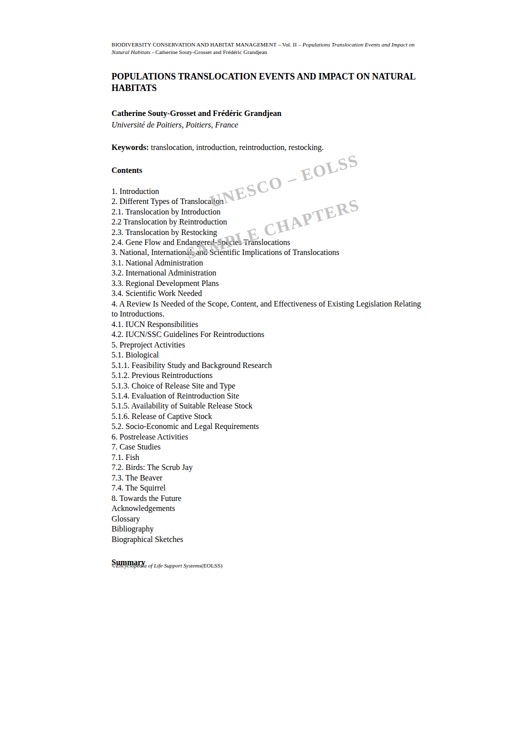Biodiversity Conservation and Habitat Management – Vol. II – Populations Translocation Events and Impact on Natural Habitats - Catherine Souty-Grosset and Frédéric Grandjean
Populations Translocation Events and Impact on Natural Habitats
Catherine Souty-Grosset and Frédéric Grandjean
Université de Poitiers, Poitiers, France
Keywords: translocation, introduction, reintroduction, restocking.
Contents
1. Introduction
2. Different Types of Translocation
2.1. Translocation by Introduction
2.2 Translocation by Reintroduction
2.3. Translocation by Restocking
2.4. Gene Flow and Endangered-Species Translocations
3. National, International, and Scientific Implications of Translocations
3.1. National Administration
3.2. International Administration
3.3. Regional Development Plans
3.4. Scientific Work Needed
4. A Review Is Needed of the Scope, Content, and Effectiveness of Existing Legislation Relating to Introductions.
4.1. IUCN Responsibilities
4.2. IUCN/SSC Guidelines For Reintroductions
5. Preproject Activities
5.1. Biological
5.1.1. Feasibility Study and Background Research
5.1.2. Previous Reintroductions
5.1.3. Choice of Release Site and Type
5.1.4. Evaluation of Reintroduction Site
5.1.5. Availability of Suitable Release Stock
5.1.6. Release of Captive Stock
5.2. Socio-Economic and Legal Requirements
6. Postrelease Activities
7. Case Studies
7.1. Fish
7.2. Birds: The Scrub Jay
7.3. The Beaver
7.4. The Squirrel
8. Towards the Future
Acknowledgements
Glossary
Bibliography
Biographical Sketches
Summary
UNESCO – EOLSS
SAMPLE CHAPTERS
©Encyclopedia of Life Support Systems(EOLSS)